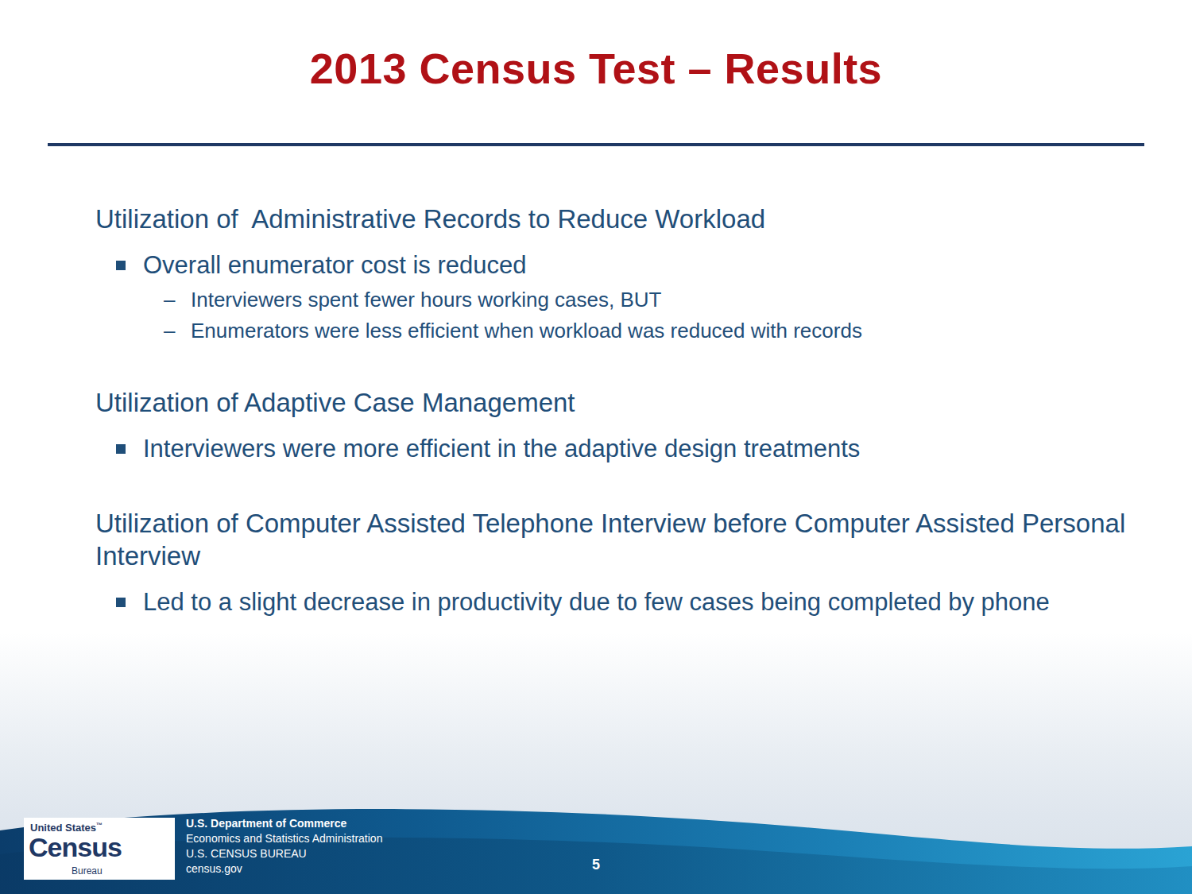2013 Census Test – Results
Utilization of Administrative Records to Reduce Workload
Overall enumerator cost is reduced
Interviewers spent fewer hours working cases, BUT
Enumerators were less efficient when workload was reduced with records
Utilization of Adaptive Case Management
Interviewers were more efficient in the adaptive design treatments
Utilization of Computer Assisted Telephone Interview before Computer Assisted Personal Interview
Led to a slight decrease in productivity due to few cases being completed by phone
United States™
Census
Bureau
U.S. Department of Commerce
Economics and Statistics Administration
U.S. CENSUS BUREAU
census.gov
5